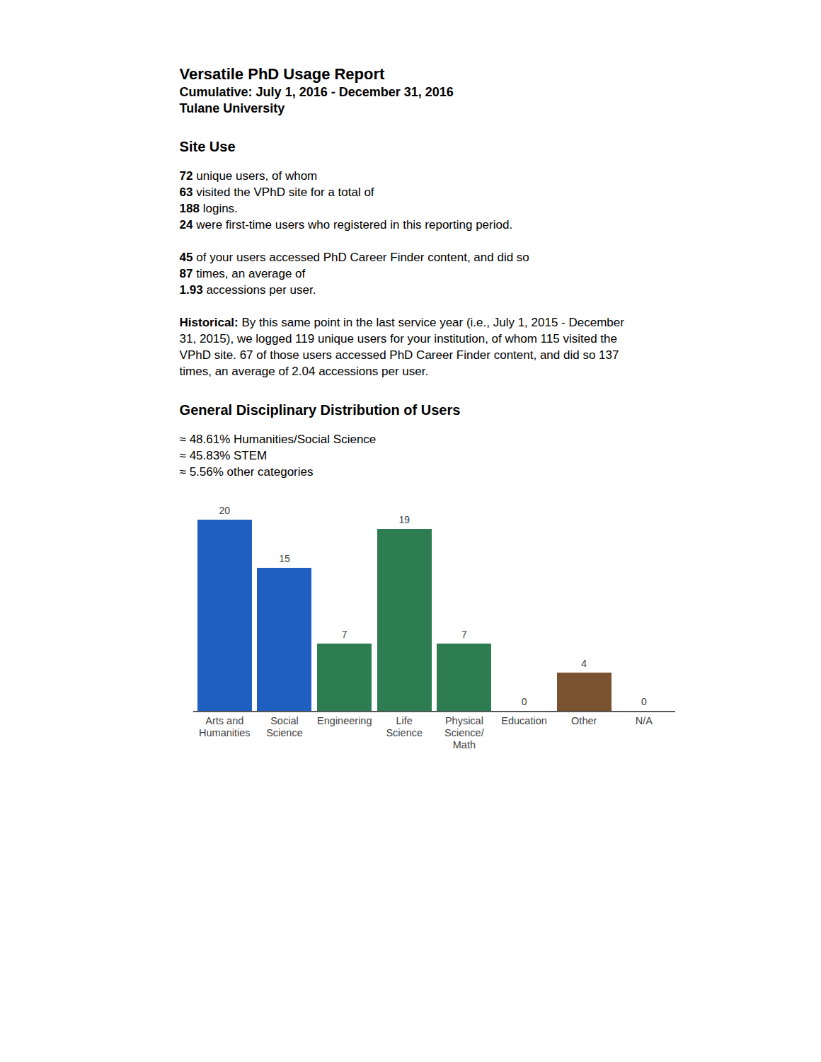Versatile PhD Usage Report
Cumulative: July 1, 2016 - December 31, 2016
Tulane University
Site Use
72 unique users, of whom
63 visited the VPhD site for a total of
188 logins.
24 were first-time users who registered in this reporting period.
45 of your users accessed PhD Career Finder content, and did so
87 times, an average of
1.93 accessions per user.
Historical: By this same point in the last service year (i.e., July 1, 2015 - December 31, 2015), we logged 119 unique users for your institution, of whom 115 visited the VPhD site. 67 of those users accessed PhD Career Finder content, and did so 137 times, an average of 2.04 accessions per user.
General Disciplinary Distribution of Users
≈ 48.61% Humanities/Social Science
≈ 45.83% STEM
≈ 5.56% other categories
20
15
7
19
7
0
4
0
Arts and
Humanities
Social
Science
Engineering
Life
Science
Physical
Science/
Math
Education
Other
N/A